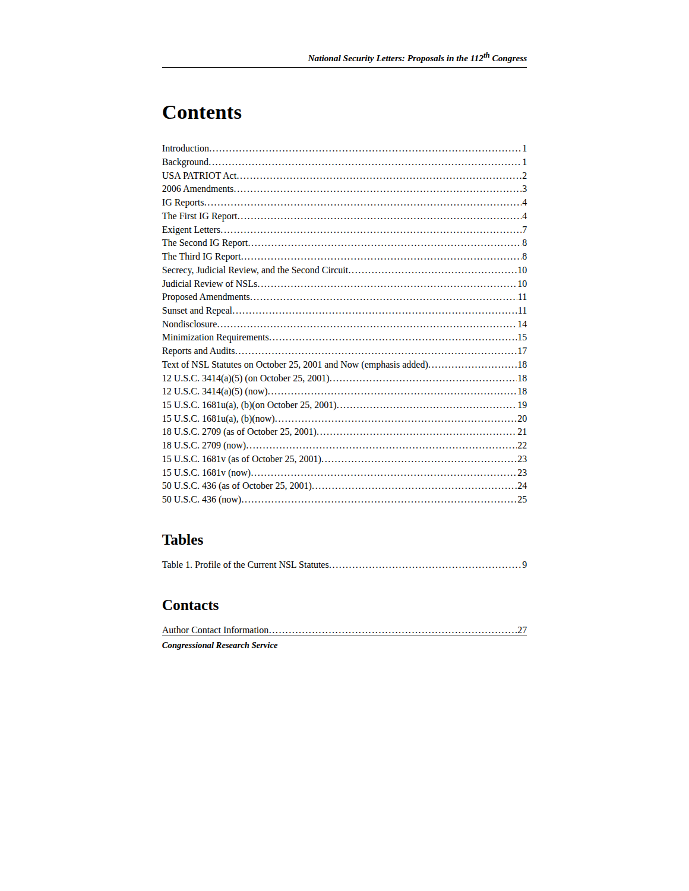National Security Letters: Proposals in the 112th Congress
Contents
Introduction.................................................................................................................................. 1
Background................................................................................................................................... 1
USA PATRIOT Act......................................................................................................... 2
2006 Amendments........................................................................................................... 3
IG Reports....................................................................................................................... 4
The First IG Report..................................................................................................... 4
Exigent Letters............................................................................................................. 7
The Second IG Report................................................................................................. 8
The Third IG Report................................................................................................... 8
Secrecy, Judicial Review, and the Second Circuit.......................................................... 10
Judicial Review of NSLs............................................................................................. 10
Proposed Amendments.................................................................................................... 11
Sunset and Repeal..................................................................................................... 11
Nondisclosure........................................................................................................... 14
Minimization Requirements....................................................................................... 15
Reports and Audits.................................................................................................... 17
Text of NSL Statutes on October 25, 2001 and Now (emphasis added)............................... 18
12 U.S.C. 3414(a)(5) (on October 25, 2001)................................................................ 18
12 U.S.C. 3414(a)(5) (now)......................................................................................... 18
15 U.S.C. 1681u(a), (b)(on October 25, 2001)............................................................. 19
15 U.S.C. 1681u(a), (b)(now)....................................................................................... 20
18 U.S.C. 2709 (as of October 25, 2001)..................................................................... 21
18 U.S.C. 2709 (now)................................................................................................ 22
15 U.S.C. 1681v (as of October 25, 2001).................................................................... 23
15 U.S.C. 1681v (now)............................................................................................... 23
50 U.S.C. 436 (as of October 25, 2001)....................................................................... 24
50 U.S.C. 436 (now).................................................................................................. 25
Tables
Table 1. Profile of the Current NSL Statutes.............................................................................. 9
Contacts
Author Contact Information....................................................................................................... 27
Congressional Research Service